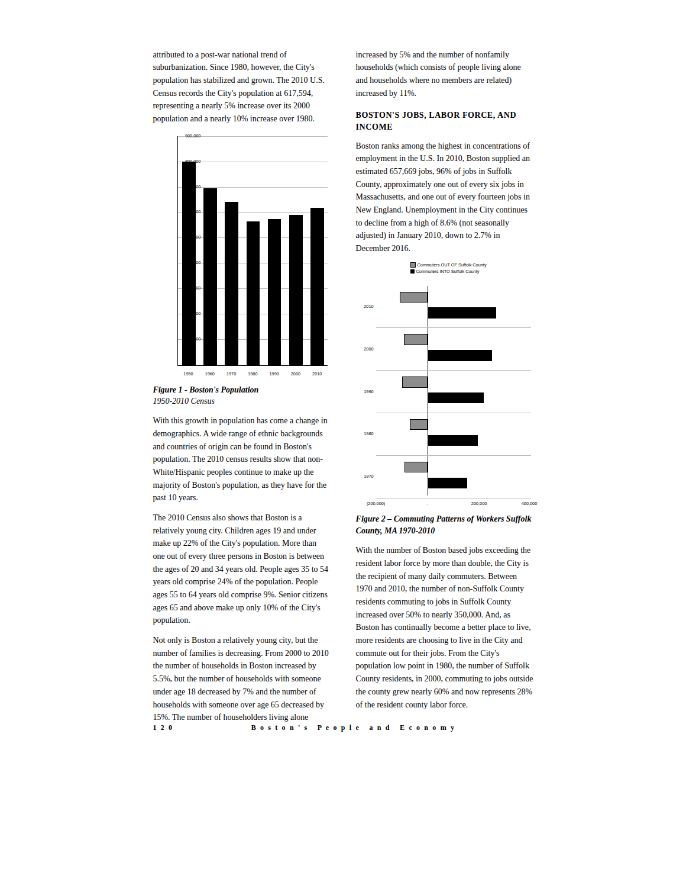attributed to a post-war national trend of suburbanization. Since 1980, however, the City's population has stabilized and grown. The 2010 U.S. Census records the City's population at 617,594, representing a nearly 5% increase over its 2000 population and a nearly 10% increase over 1980.
900,000
800,000
700,000
600,000
500,000
400,000
300,000
200,000
100,000
-
1950 1960 1970 1980 1990 2000 2010
Figure 1 - Boston's Population 1950-2010 Census
With this growth in population has come a change in demographics. A wide range of ethnic backgrounds and countries of origin can be found in Boston's population. The 2010 census results show that non-White/Hispanic peoples continue to make up the majority of Boston's population, as they have for the past 10 years.
The 2010 Census also shows that Boston is a relatively young city. Children ages 19 and under make up 22% of the City's population. More than one out of every three persons in Boston is between the ages of 20 and 34 years old. People ages 35 to 54 years old comprise 24% of the population. People ages 55 to 64 years old comprise 9%. Senior citizens ages 65 and above make up only 10% of the City's population.
Not only is Boston a relatively young city, but the number of families is decreasing. From 2000 to 2010 the number of households in Boston increased by 5.5%, but the number of households with someone under age 18 decreased by 7% and the number of households with someone over age 65 decreased by 15%. The number of householders living alone increased by 5% and the number of nonfamily households (which consists of people living alone and households where no members are related) increased by 11%.
BOSTON'S JOBS, LABOR FORCE, AND INCOME
Boston ranks among the highest in concentrations of employment in the U.S. In 2010, Boston supplied an estimated 657,669 jobs, 96% of jobs in Suffolk County, approximately one out of every six jobs in Massachusetts, and one out of every fourteen jobs in New England. Unemployment in the City continues to decline from a high of 8.6% (not seasonally adjusted) in January 2010, down to 2.7% in December 2016.
Commuters OUT OF Suffolk County
Commuters INTO Suffolk County
2010
2000
1990
1980
1970
(200,000) - 200,000 400,000
Figure 2 – Commuting Patterns of Workers Suffolk County, MA 1970-2010
With the number of Boston based jobs exceeding the resident labor force by more than double, the City is the recipient of many daily commuters. Between 1970 and 2010, the number of non-Suffolk County residents commuting to jobs in Suffolk County increased over 50% to nearly 350,000. And, as Boston has continually become a better place to live, more residents are choosing to live in the City and commute out for their jobs. From the City's population low point in 1980, the number of Suffolk County residents, in 2000, commuting to jobs outside the county grew nearly 60% and now represents 28% of the resident county labor force.
1 2 0
B o s t o n ' s P e o p l e a n d E c o n o m y